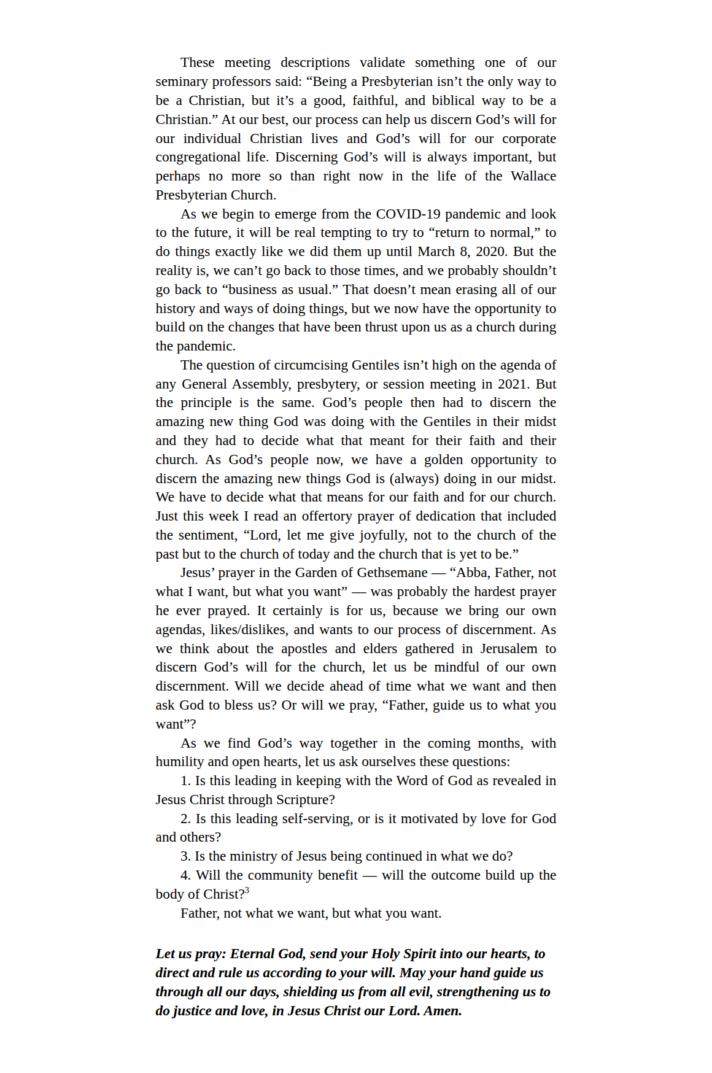These meeting descriptions validate something one of our seminary professors said: “Being a Presbyterian isn’t the only way to be a Christian, but it’s a good, faithful, and biblical way to be a Christian.” At our best, our process can help us discern God’s will for our individual Christian lives and God’s will for our corporate congregational life. Discerning God’s will is always important, but perhaps no more so than right now in the life of the Wallace Presbyterian Church.
As we begin to emerge from the COVID-19 pandemic and look to the future, it will be real tempting to try to “return to normal,” to do things exactly like we did them up until March 8, 2020. But the reality is, we can’t go back to those times, and we probably shouldn’t go back to “business as usual.” That doesn’t mean erasing all of our history and ways of doing things, but we now have the opportunity to build on the changes that have been thrust upon us as a church during the pandemic.
The question of circumcising Gentiles isn’t high on the agenda of any General Assembly, presbytery, or session meeting in 2021. But the principle is the same. God’s people then had to discern the amazing new thing God was doing with the Gentiles in their midst and they had to decide what that meant for their faith and their church. As God’s people now, we have a golden opportunity to discern the amazing new things God is (always) doing in our midst. We have to decide what that means for our faith and for our church. Just this week I read an offertory prayer of dedication that included the sentiment, “Lord, let me give joyfully, not to the church of the past but to the church of today and the church that is yet to be.”
Jesus’ prayer in the Garden of Gethsemane — “Abba, Father, not what I want, but what you want” — was probably the hardest prayer he ever prayed. It certainly is for us, because we bring our own agendas, likes/dislikes, and wants to our process of discernment. As we think about the apostles and elders gathered in Jerusalem to discern God’s will for the church, let us be mindful of our own discernment. Will we decide ahead of time what we want and then ask God to bless us? Or will we pray, “Father, guide us to what you want”?
As we find God’s way together in the coming months, with humility and open hearts, let us ask ourselves these questions:
1. Is this leading in keeping with the Word of God as revealed in Jesus Christ through Scripture?
2. Is this leading self-serving, or is it motivated by love for God and others?
3. Is the ministry of Jesus being continued in what we do?
4. Will the community benefit — will the outcome build up the body of Christ?3
Father, not what we want, but what you want.
Let us pray: Eternal God, send your Holy Spirit into our hearts, to direct and rule us according to your will. May your hand guide us through all our days, shielding us from all evil, strengthening us to do justice and love, in Jesus Christ our Lord. Amen.